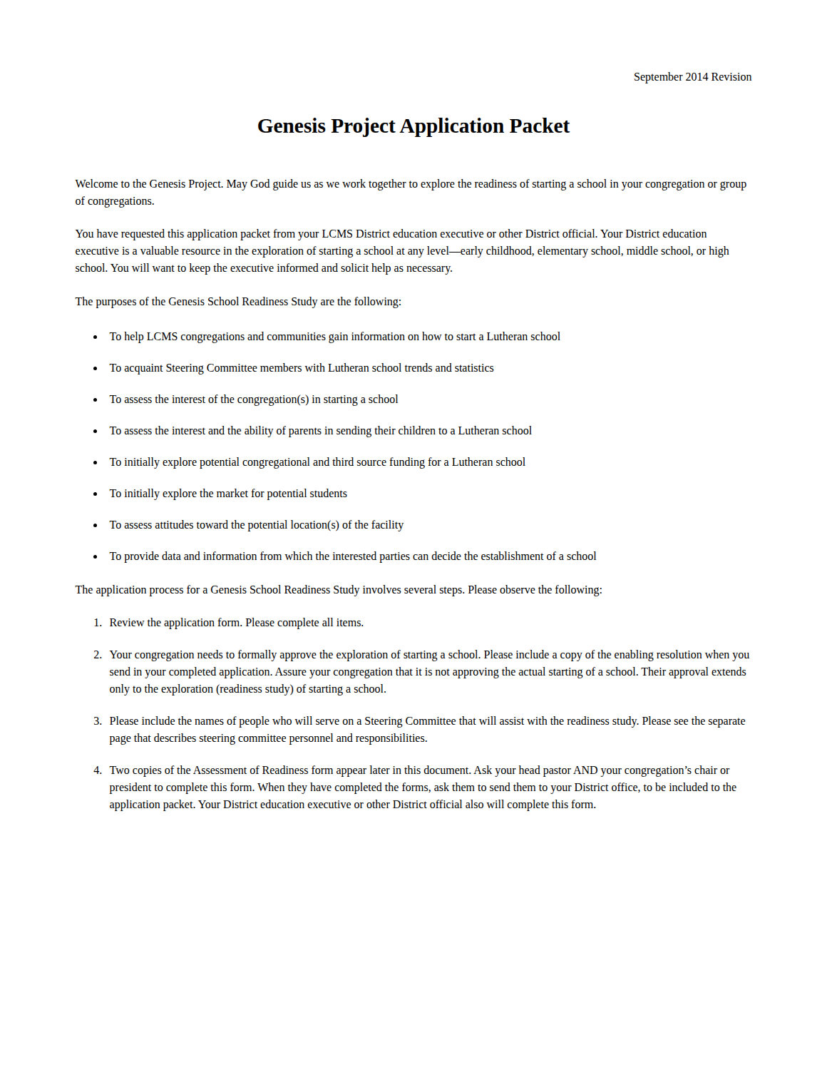September 2014 Revision
Genesis Project Application Packet
Welcome to the Genesis Project. May God guide us as we work together to explore the readiness of starting a school in your congregation or group of congregations.
You have requested this application packet from your LCMS District education executive or other District official. Your District education executive is a valuable resource in the exploration of starting a school at any level—early childhood, elementary school, middle school, or high school. You will want to keep the executive informed and solicit help as necessary.
The purposes of the Genesis School Readiness Study are the following:
To help LCMS congregations and communities gain information on how to start a Lutheran school
To acquaint Steering Committee members with Lutheran school trends and statistics
To assess the interest of the congregation(s) in starting a school
To assess the interest and the ability of parents in sending their children to a Lutheran school
To initially explore potential congregational and third source funding for a Lutheran school
To initially explore the market for potential students
To assess attitudes toward the potential location(s) of the facility
To provide data and information from which the interested parties can decide the establishment of a school
The application process for a Genesis School Readiness Study involves several steps. Please observe the following:
Review the application form. Please complete all items.
Your congregation needs to formally approve the exploration of starting a school. Please include a copy of the enabling resolution when you send in your completed application. Assure your congregation that it is not approving the actual starting of a school. Their approval extends only to the exploration (readiness study) of starting a school.
Please include the names of people who will serve on a Steering Committee that will assist with the readiness study. Please see the separate page that describes steering committee personnel and responsibilities.
Two copies of the Assessment of Readiness form appear later in this document. Ask your head pastor AND your congregation’s chair or president to complete this form. When they have completed the forms, ask them to send them to your District office, to be included to the application packet. Your District education executive or other District official also will complete this form.